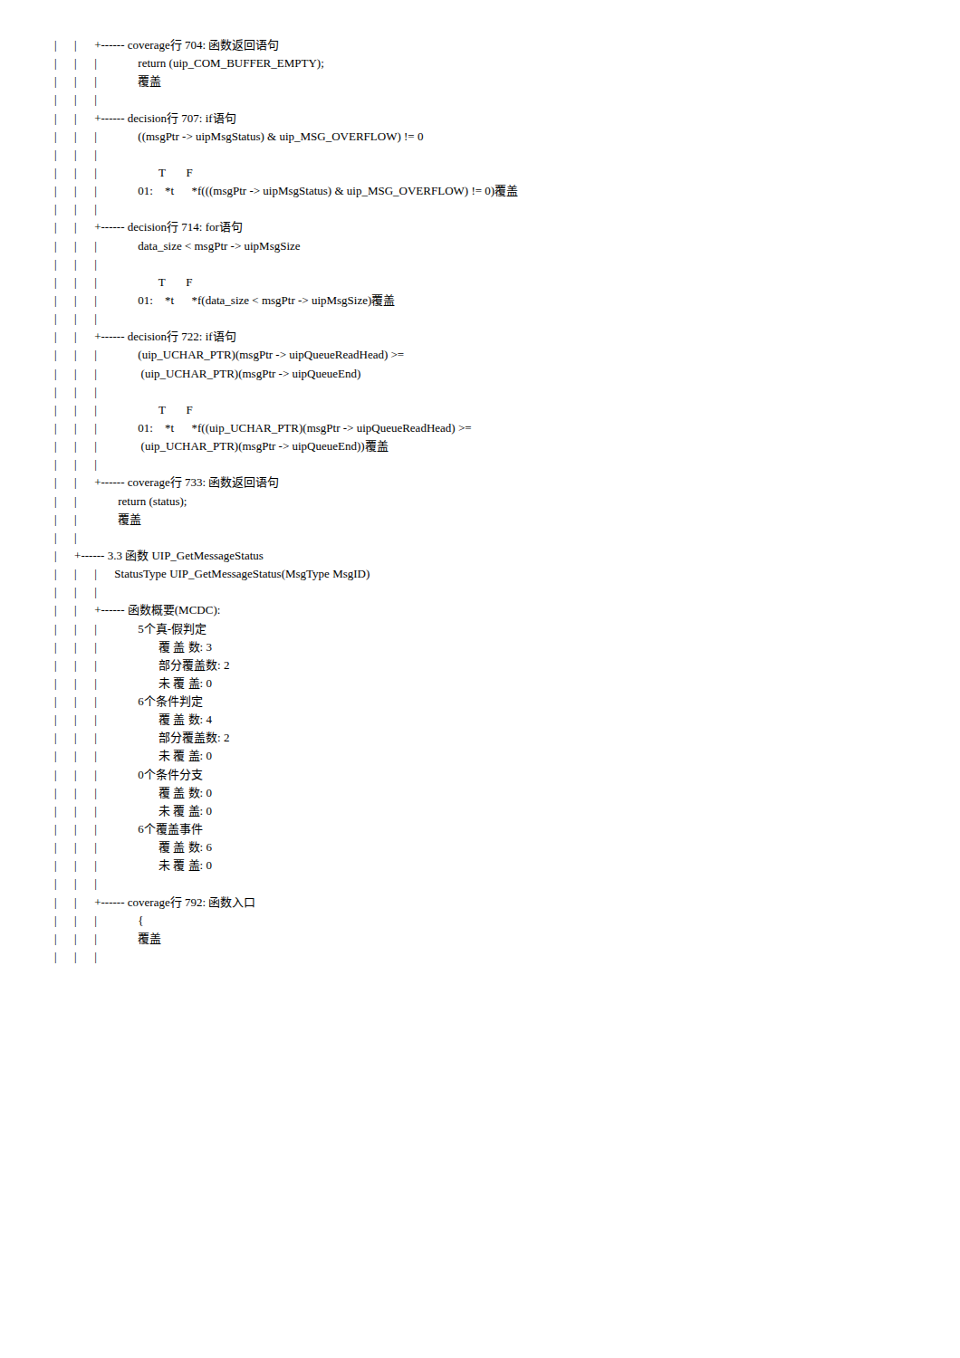|      |      +------ coverage行 704: 函数返回语句
|      |      |              return (uip_COM_BUFFER_EMPTY);
|      |      |              覆盖
|      |      |
|      |      +------ decision行 707: if语句
|      |      |              ((msgPtr -> uipMsgStatus) & uip_MSG_OVERFLOW) != 0
|      |      |
|      |      |                     T       F
|      |      |              01:    *t      *f(((msgPtr -> uipMsgStatus) & uip_MSG_OVERFLOW) != 0)覆盖
|      |      |
|      |      +------ decision行 714: for语句
|      |      |              data_size < msgPtr -> uipMsgSize
|      |      |
|      |      |                     T       F
|      |      |              01:    *t      *f(data_size < msgPtr -> uipMsgSize)覆盖
|      |      |
|      |      +------ decision行 722: if语句
|      |      |              (uip_UCHAR_PTR)(msgPtr -> uipQueueReadHead) >=
|      |      |               (uip_UCHAR_PTR)(msgPtr -> uipQueueEnd)
|      |      |
|      |      |                     T       F
|      |      |              01:    *t      *f((uip_UCHAR_PTR)(msgPtr -> uipQueueReadHead) >=
|      |      |               (uip_UCHAR_PTR)(msgPtr -> uipQueueEnd))覆盖
|      |      |
|      |      +------ coverage行 733: 函数返回语句
|      |              return (status);
|      |              覆盖
|      |
|      +------ 3.3 函数 UIP_GetMessageStatus
|      |      |      StatusType UIP_GetMessageStatus(MsgType MsgID)
|      |      |
|      |      +------ 函数概要(MCDC):
|      |      |              5个真-假判定
|      |      |                     覆 盖 数: 3
|      |      |                     部分覆盖数: 2
|      |      |                     未 覆 盖: 0
|      |      |              6个条件判定
|      |      |                     覆 盖 数: 4
|      |      |                     部分覆盖数: 2
|      |      |                     未 覆 盖: 0
|      |      |              0个条件分支
|      |      |                     覆 盖 数: 0
|      |      |                     未 覆 盖: 0
|      |      |              6个覆盖事件
|      |      |                     覆 盖 数: 6
|      |      |                     未 覆 盖: 0
|      |      |
|      |      +------ coverage行 792: 函数入口
|      |      |              {
|      |      |              覆盖
|      |      |